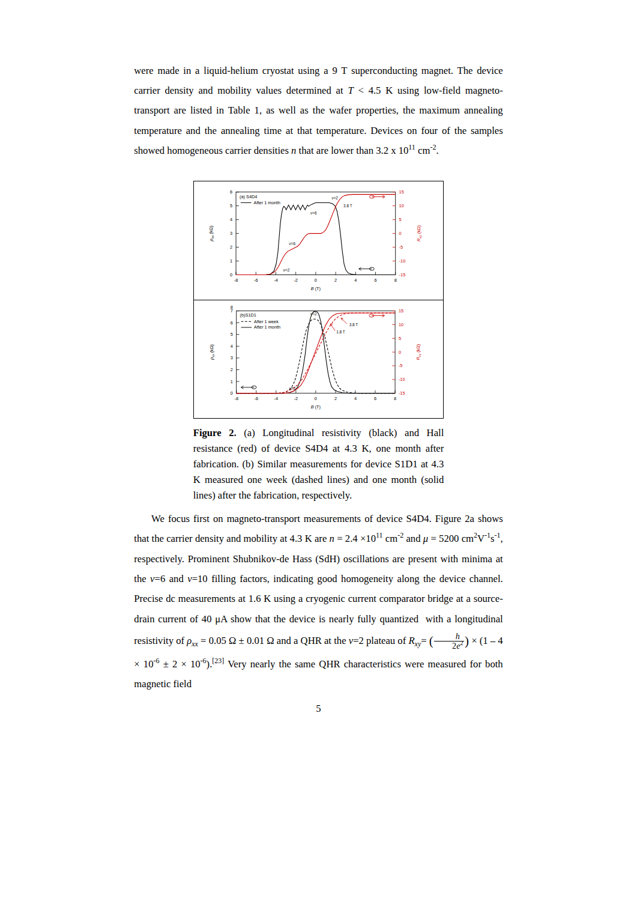were made in a liquid-helium cryostat using a 9 T superconducting magnet. The device carrier density and mobility values determined at T < 4.5 K using low-field magneto-transport are listed in Table 1, as well as the wafer properties, the maximum annealing temperature and the annealing time at that temperature. Devices on four of the samples showed homogeneous carrier densities n that are lower than 3.2 x 1011 cm-2.
0 1 2 3 4 5 6 -15 -10 -5 0 5 10 15 -8 -6 -4 -2 0 2 4 6 8 B (T) ρxx (kΩ) Rxy (kΩ) (a) S4D4 After 1 month ν=2 3.8 T ν=6 ν=6 ν=2
0 1 2 3 4 5 6 7 8 -15 -10 -5 0 5 10 15 -8 -6 -4 -2 0 2 4 6 8 B (T) ρxx (kΩ) Rxy (kΩ) (b)S1D1 After 1 week After 1 month ν=2 3.8 T 1.8 T ν=2
Figure 2. (a) Longitudinal resistivity (black) and Hall resistance (red) of device S4D4 at 4.3 K, one month after fabrication. (b) Similar measurements for device S1D1 at 4.3 K measured one week (dashed lines) and one month (solid lines) after the fabrication, respectively.
We focus first on magneto-transport measurements of device S4D4. Figure 2a shows that the carrier density and mobility at 4.3 K are n = 2.4 ×1011 cm-2 and μ = 5200 cm2V-1s-1, respectively. Prominent Shubnikov-de Hass (SdH) oscillations are present with minima at the ν=6 and ν=10 filling factors, indicating good homogeneity along the device channel. Precise dc measurements at 1.6 K using a cryogenic current comparator bridge at a source-drain current of 40 μA show that the device is nearly fully quantized with a longitudinal resistivity of ρxx = 0.05 Ω ± 0.01 Ω and a QHR at the ν=2 plateau of Rxy= (h 2e2) × (1 – 4 × 10-6 ± 2 × 10-6).[23] Very nearly the same QHR characteristics were measured for both magnetic field
5